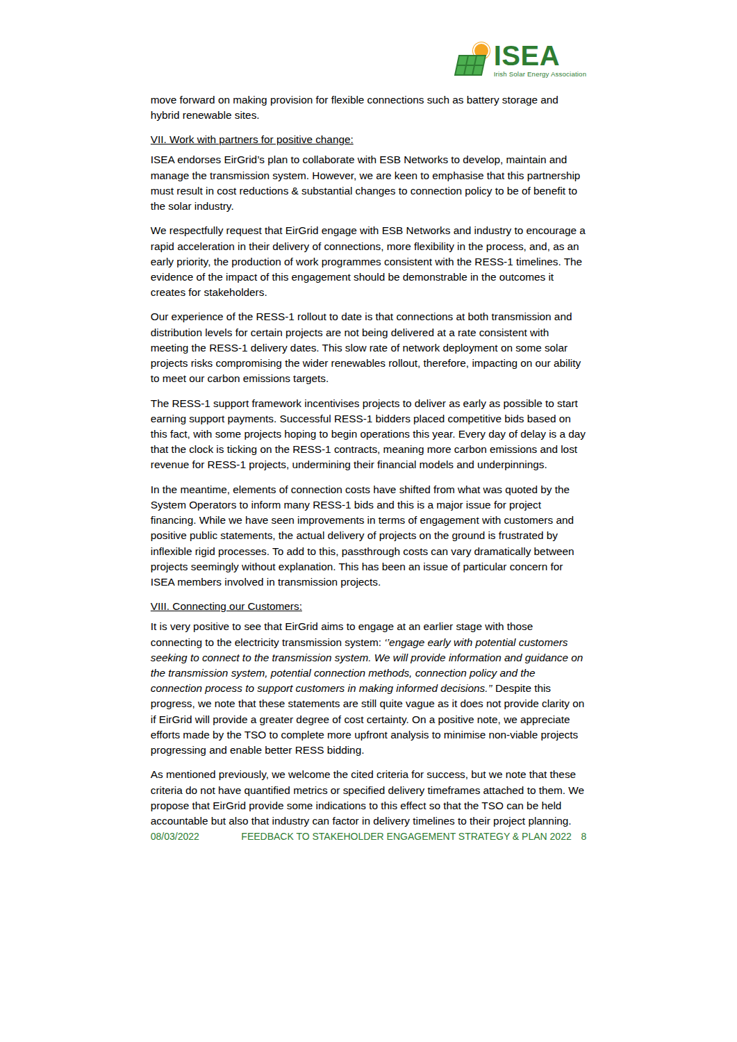ISEA
Irish Solar Energy Association
move forward on making provision for flexible connections such as battery storage and hybrid renewable sites.
VII. Work with partners for positive change:
ISEA endorses EirGrid’s plan to collaborate with ESB Networks to develop, maintain and manage the transmission system. However, we are keen to emphasise that this partnership must result in cost reductions & substantial changes to connection policy to be of benefit to the solar industry.
We respectfully request that EirGrid engage with ESB Networks and industry to encourage a rapid acceleration in their delivery of connections, more flexibility in the process, and, as an early priority, the production of work programmes consistent with the RESS-1 timelines. The evidence of the impact of this engagement should be demonstrable in the outcomes it creates for stakeholders.
Our experience of the RESS-1 rollout to date is that connections at both transmission and distribution levels for certain projects are not being delivered at a rate consistent with meeting the RESS-1 delivery dates. This slow rate of network deployment on some solar projects risks compromising the wider renewables rollout, therefore, impacting on our ability to meet our carbon emissions targets.
The RESS-1 support framework incentivises projects to deliver as early as possible to start earning support payments. Successful RESS-1 bidders placed competitive bids based on this fact, with some projects hoping to begin operations this year. Every day of delay is a day that the clock is ticking on the RESS-1 contracts, meaning more carbon emissions and lost revenue for RESS-1 projects, undermining their financial models and underpinnings.
In the meantime, elements of connection costs have shifted from what was quoted by the System Operators to inform many RESS-1 bids and this is a major issue for project financing. While we have seen improvements in terms of engagement with customers and positive public statements, the actual delivery of projects on the ground is frustrated by inflexible rigid processes. To add to this, passthrough costs can vary dramatically between projects seemingly without explanation. This has been an issue of particular concern for ISEA members involved in transmission projects.
VIII. Connecting our Customers:
It is very positive to see that EirGrid aims to engage at an earlier stage with those connecting to the electricity transmission system: ‘’engage early with potential customers seeking to connect to the transmission system. We will provide information and guidance on the transmission system, potential connection methods, connection policy and the connection process to support customers in making informed decisions.’’ Despite this progress, we note that these statements are still quite vague as it does not provide clarity on if EirGrid will provide a greater degree of cost certainty. On a positive note, we appreciate efforts made by the TSO to complete more upfront analysis to minimise non-viable projects progressing and enable better RESS bidding.
As mentioned previously, we welcome the cited criteria for success, but we note that these criteria do not have quantified metrics or specified delivery timeframes attached to them. We propose that EirGrid provide some indications to this effect so that the TSO can be held accountable but also that industry can factor in delivery timelines to their project planning.
08/03/2022 FEEDBACK TO STAKEHOLDER ENGAGEMENT STRATEGY & PLAN 2022 8